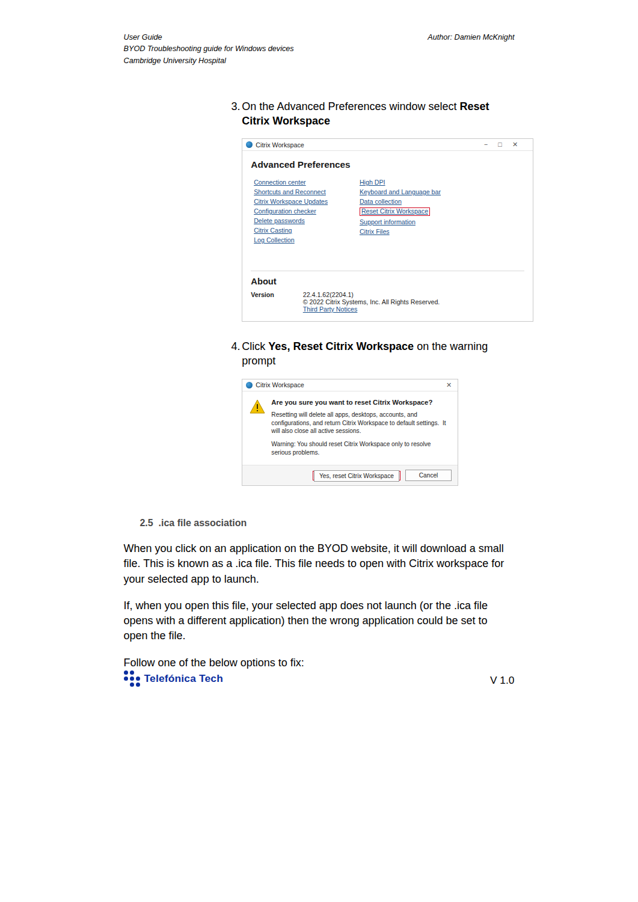User Guide Author: Damien McKnight
BYOD Troubleshooting guide for Windows devices
Cambridge University Hospital
3. On the Advanced Preferences window select Reset Citrix Workspace
Citrix Workspace
−□✕
Advanced Preferences
Connection center
Shortcuts and Reconnect
Citrix Workspace Updates
Configuration checker
Delete passwords
Citrix Casting
Log Collection
High DPI
Keyboard and Language bar
Data collection
Reset Citrix Workspace
Support information
Citrix Files
About
Version 22.4.1.62(2204.1)
© 2022 Citrix Systems, Inc. All Rights Reserved.
Third Party Notices
4. Click Yes, Reset Citrix Workspace on the warning prompt
Citrix Workspace
✕
Are you sure you want to reset Citrix Workspace?
Resetting will delete all apps, desktops, accounts, and configurations, and return Citrix Workspace to default settings. It will also close all active sessions.
Warning: You should reset Citrix Workspace only to resolve serious problems.
Yes, reset Citrix Workspace Cancel
2.5 .ica file association
When you click on an application on the BYOD website, it will download a small file. This is known as a .ica file. This file needs to open with Citrix workspace for your selected app to launch.
If, when you open this file, your selected app does not launch (or the .ica file opens with a different application) then the wrong application could be set to open the file.
Follow one of the below options to fix:
Telefónica Tech
V 1.0